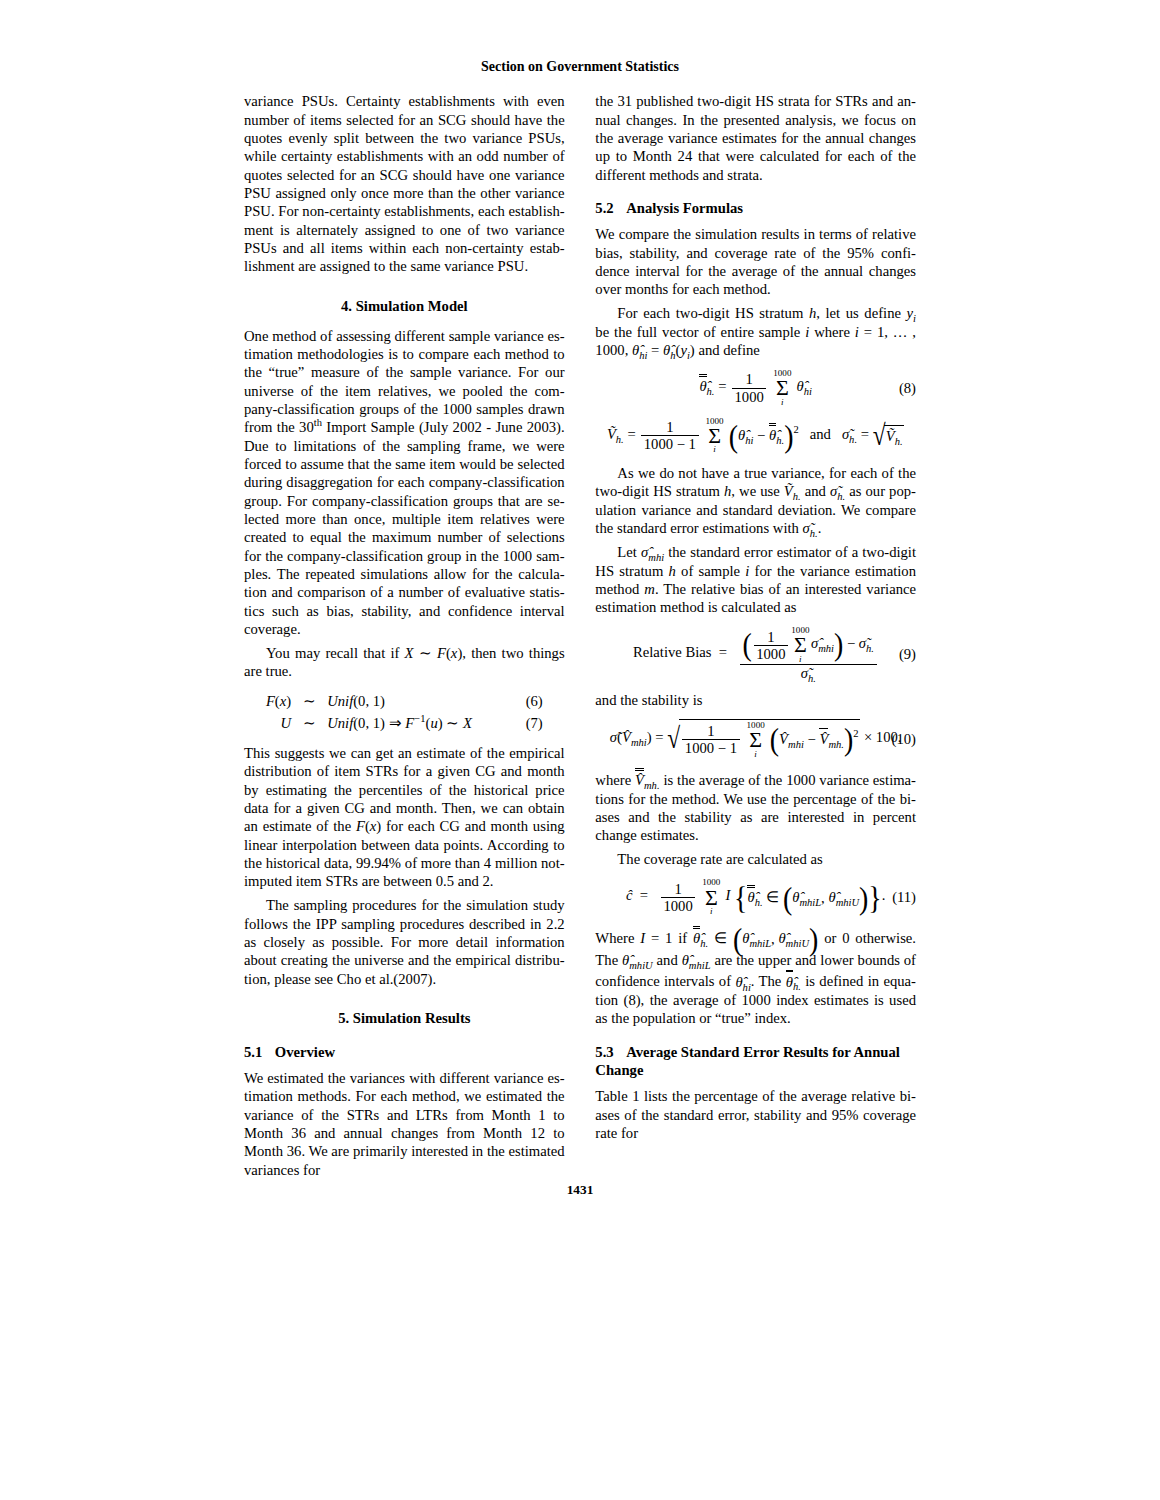Section on Government Statistics
variance PSUs. Certainty establishments with even number of items selected for an SCG should have the quotes evenly split between the two variance PSUs, while certainty establishments with an odd number of quotes selected for an SCG should have one variance PSU assigned only once more than the other variance PSU. For non-certainty establishments, each establishment is alternately assigned to one of two variance PSUs and all items within each non-certainty establishment are assigned to the same variance PSU.
4. Simulation Model
One method of assessing different sample variance estimation methodologies is to compare each method to the “true” measure of the sample variance. For our universe of the item relatives, we pooled the company-classification groups of the 1000 samples drawn from the 30th Import Sample (July 2002 - June 2003). Due to limitations of the sampling frame, we were forced to assume that the same item would be selected during disaggregation for each company-classification group. For company-classification groups that are selected more than once, multiple item relatives were created to equal the maximum number of selections for the company-classification group in the 1000 samples. The repeated simulations allow for the calculation and comparison of a number of evaluative statistics such as bias, stability, and confidence interval coverage.
You may recall that if X ∼ F(x), then two things are true.
| F ( x ) | ∼ | Unif (0, 1) | (6) |
| U | ∼ | Unif (0, 1) ⇒ F −1 ( u ) ∼ X | (7) |
This suggests we can get an estimate of the empirical distribution of item STRs for a given CG and month by estimating the percentiles of the historical price data for a given CG and month. Then, we can obtain an estimate of the F(x) for each CG and month using linear interpolation between data points. According to the historical data, 99.94% of more than 4 million not-imputed item STRs are between 0.5 and 2.
The sampling procedures for the simulation study follows the IPP sampling procedures described in 2.2 as closely as possible. For more detail information about creating the universe and the empirical distribution, please see Cho et al.(2007).
5. Simulation Results
5.1 Overview
We estimated the variances with different variance estimation methods. For each method, we estimated the variance of the STRs and LTRs from Month 1 to Month 36 and annual changes from Month 12 to Month 36. We are primarily interested in the estimated variances for
the 31 published two-digit HS strata for STRs and annual changes. In the presented analysis, we focus on the average variance estimates for the annual changes up to Month 24 that were calculated for each of the different methods and strata.
5.2 Analysis Formulas
We compare the simulation results in terms of relative bias, stability, and coverage rate of the 95% confidence interval for the average of the annual changes over months for each method.
For each two-digit HS stratum h, let us define yi be the full vector of entire sample i where i = 1, … , 1000, θ̂hi = θ̂h(yi) and define
θ̂h. = 11000 1000 Σi θ̂hi
(8)
Ṽh. = 11000 − 1 1000 Σi (θ̂hi − θ̂h.)2 and σ̃h. = √Ṽh.
As we do not have a true variance, for each of the two-digit HS stratum h, we use Ṽh. and σ̃h. as our population variance and standard deviation. We compare the standard error estimations with σ̃h..
Let σ̂mhi the standard error estimator of a two-digit HS stratum h of sample i for the variance estimation method m. The relative bias of an interested variance estimation method is calculated as
Relative Bias = (110001000 Σi σ̂mhi) − σ̃h. σ̃h.
(9)
and the stability is
σ̃(V̂mhi) = √ 11000 − 1 1000 Σi (V̂mhi − V̂mh.)2 × 100.
(10)
where V̂mh. is the average of the 1000 variance estimations for the method. We use the percentage of the biases and the stability as are interested in percent change estimates.
The coverage rate are calculated as
ĉ = 11000 1000 Σi I {θ̂h. ∈ (θ̂mhiL, θ̂mhiU)}.
(11)
Where I = 1 if θ̂h. ∈ (θ̂mhiL, θ̂mhiU) or 0 otherwise. The θ̂mhiU and θ̂mhiL are the upper and lower bounds of confidence intervals of θ̂hi. The θ̂h. is defined in equation (8), the average of 1000 index estimates is used as the population or “true” index.
5.3 Average Standard Error Results for Annual Change
Table 1 lists the percentage of the average relative biases of the standard error, stability and 95% coverage rate for
1431